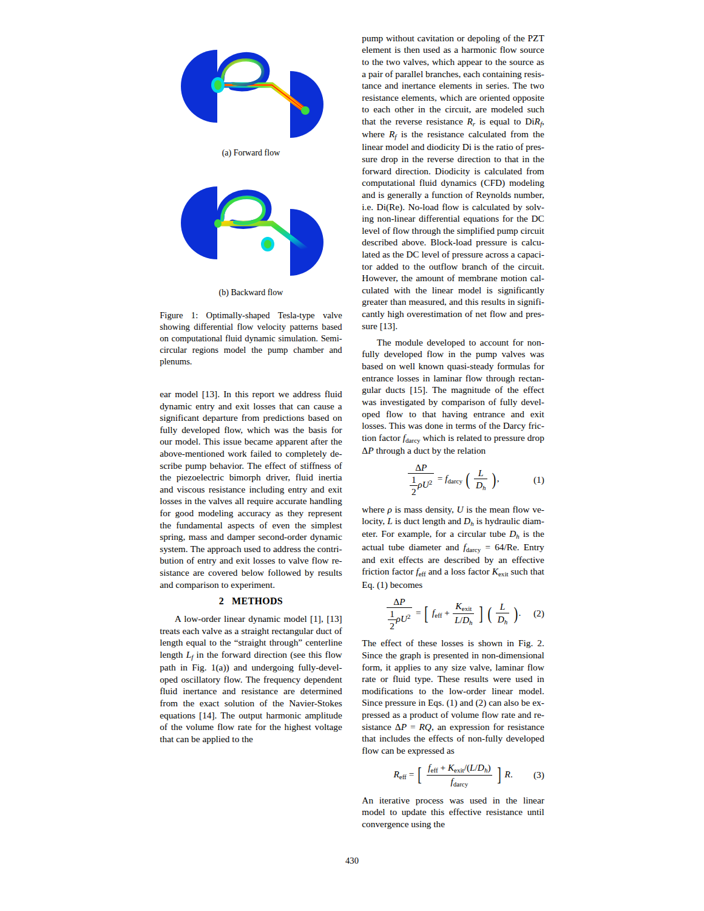(a) Forward flow
(b) Backward flow
Figure 1: Optimally-shaped Tesla-type valve showing differential flow velocity patterns based on computational fluid dynamic simulation. Semi-circular regions model the pump chamber and plenums.
ear model [13]. In this report we address fluid dynamic entry and exit losses that can cause a significant departure from predictions based on fully developed flow, which was the basis for our model. This issue became apparent after the above-mentioned work failed to completely describe pump behavior. The effect of stiffness of the piezoelectric bimorph driver, fluid inertia and viscous resistance including entry and exit losses in the valves all require accurate handling for good modeling accuracy as they represent the fundamental aspects of even the simplest spring, mass and damper second-order dynamic system. The approach used to address the contribution of entry and exit losses to valve flow resistance are covered below followed by results and comparison to experiment.
2 METHODS
A low-order linear dynamic model [1], [13] treats each valve as a straight rectangular duct of length equal to the “straight through” centerline length Lf in the forward direction (see this flow path in Fig. 1(a)) and undergoing fully-developed oscillatory flow. The frequency dependent fluid inertance and resistance are determined from the exact solution of the Navier-Stokes equations [14]. The output harmonic amplitude of the volume flow rate for the highest voltage that can be applied to the
pump without cavitation or depoling of the PZT element is then used as a harmonic flow source to the two valves, which appear to the source as a pair of parallel branches, each containing resistance and inertance elements in series. The two resistance elements, which are oriented opposite to each other in the circuit, are modeled such that the reverse resistance Rr is equal to DiRf, where Rf is the resistance calculated from the linear model and diodicity Di is the ratio of pressure drop in the reverse direction to that in the forward direction. Diodicity is calculated from computational fluid dynamics (CFD) modeling and is generally a function of Reynolds number, i.e. Di(Re). No-load flow is calculated by solving non-linear differential equations for the DC level of flow through the simplified pump circuit described above. Block-load pressure is calculated as the DC level of pressure across a capacitor added to the outflow branch of the circuit. However, the amount of membrane motion calculated with the linear model is significantly greater than measured, and this results in significantly high overestimation of net flow and pressure [13].
The module developed to account for non-fully developed flow in the pump valves was based on well known quasi-steady formulas for entrance losses in laminar flow through rectangular ducts [15]. The magnitude of the effect was investigated by comparison of fully developed flow to that having entrance and exit losses. This was done in terms of the Darcy friction factor fdarcy which is related to pressure drop ΔP through a duct by the relation
ΔP 12 ρU2 = fdarcy ( LDh ),
(1)
where ρ is mass density, U is the mean flow velocity, L is duct length and Dh is hydraulic diameter. For example, for a circular tube Dh is the actual tube diameter and fdarcy = 64/Re. Entry and exit effects are described by an effective friction factor feff and a loss factor Kexit such that Eq. (1) becomes
ΔP 12 ρU2 = [ feff + Kexit L/Dh ] ( LDh ).
(2)
The effect of these losses is shown in Fig. 2. Since the graph is presented in non-dimensional form, it applies to any size valve, laminar flow rate or fluid type. These results were used in modifications to the low-order linear model. Since pressure in Eqs. (1) and (2) can also be expressed as a product of volume flow rate and resistance ΔP = RQ, an expression for resistance that includes the effects of non-fully developed flow can be expressed as
Reff = [ feff + Kexit/(L/Dh) fdarcy ] R.
(3)
An iterative process was used in the linear model to update this effective resistance until convergence using the
430